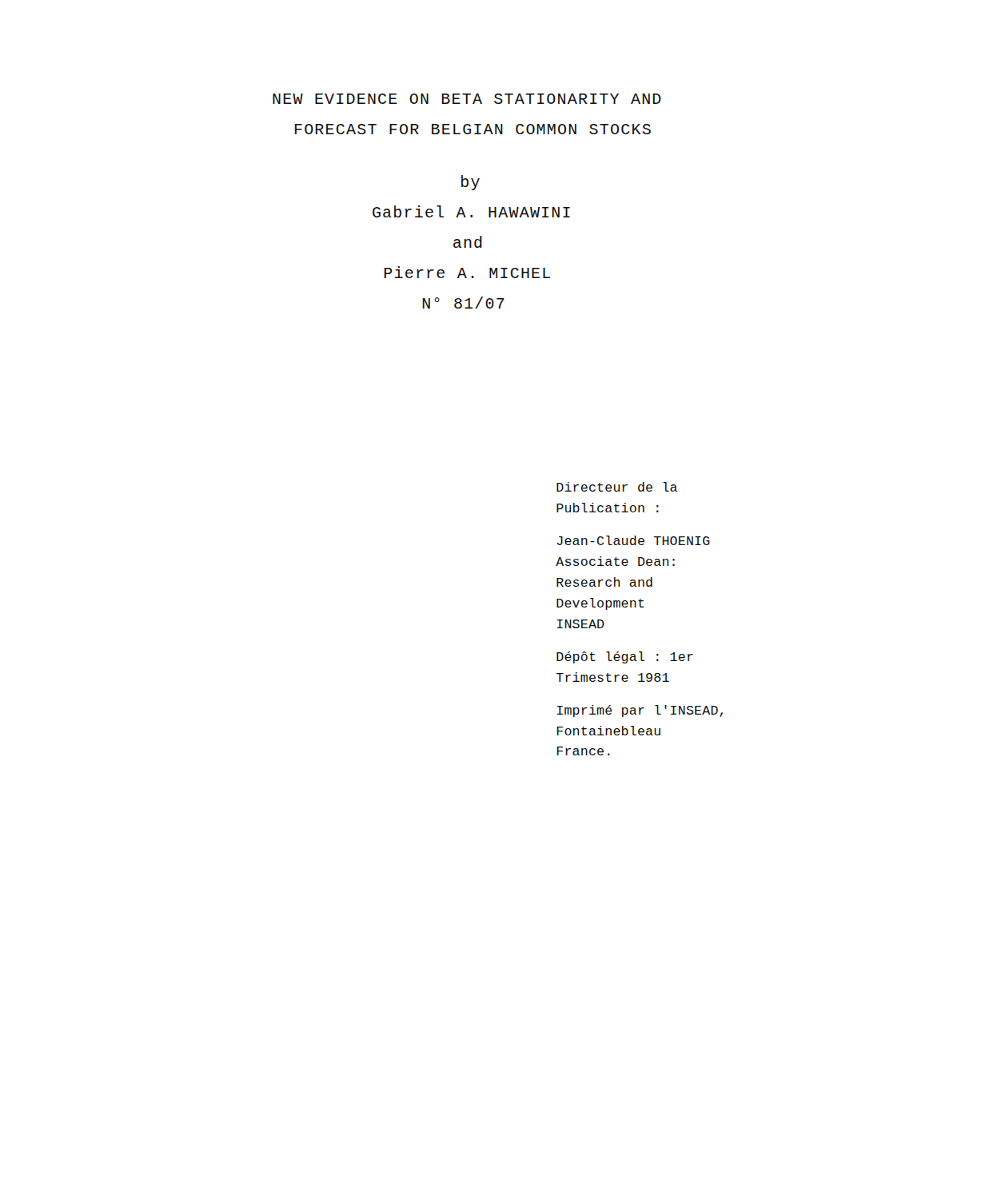NEW EVIDENCE ON BETA STATIONARITY AND
FORECAST FOR BELGIAN COMMON STOCKS
by
Gabriel A. HAWAWINI
and
Pierre A. MICHEL
N° 81/07
Directeur de la Publication :
Jean-Claude THOENIG
Associate Dean: Research and Development
INSEAD
Dépôt légal : 1er Trimestre 1981
Imprimé par l'INSEAD, Fontainebleau
France.